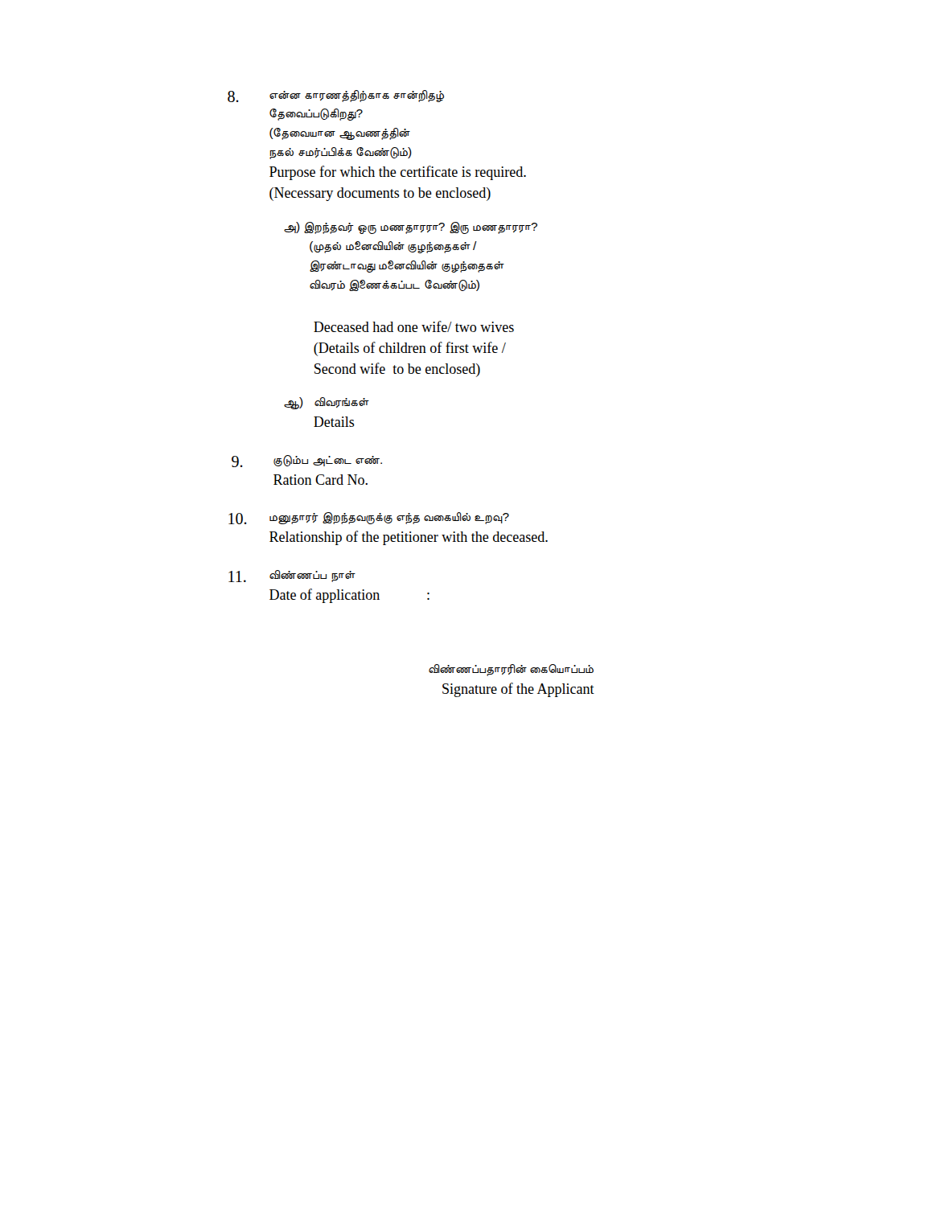8.
என்ன காரணத்திற்காக சான்றிதழ்
தேவைப்படுகிறது?
(தேவையான ஆவணத்தின்
நகல் சமர்ப்பிக்க வேண்டும்)
Purpose for which the certificate is required.
(Necessary documents to be enclosed)
அ) இறந்தவர் ஒரு மணதாரரா? இரு மணதாரரா?
(முதல் மனைவியின் குழந்தைகள் /
இரண்டாவது மனைவியின் குழந்தைகள்
விவரம் இணைக்கப்பட வேண்டும்)
Deceased had one wife/ two wives
(Details of children of first wife /
Second wife to be enclosed)
ஆ) விவரங்கள்
Details
9.
குடும்ப அட்டை எண்.
Ration Card No.
10.
மனுதாரர் இறந்தவருக்கு எந்த வகையில் உறவு?
Relationship of the petitioner with the deceased.
11.
விண்ணப்ப நாள்
Date of application:
விண்ணப்பதாரரின் கையொப்பம்
Signature of the Applicant